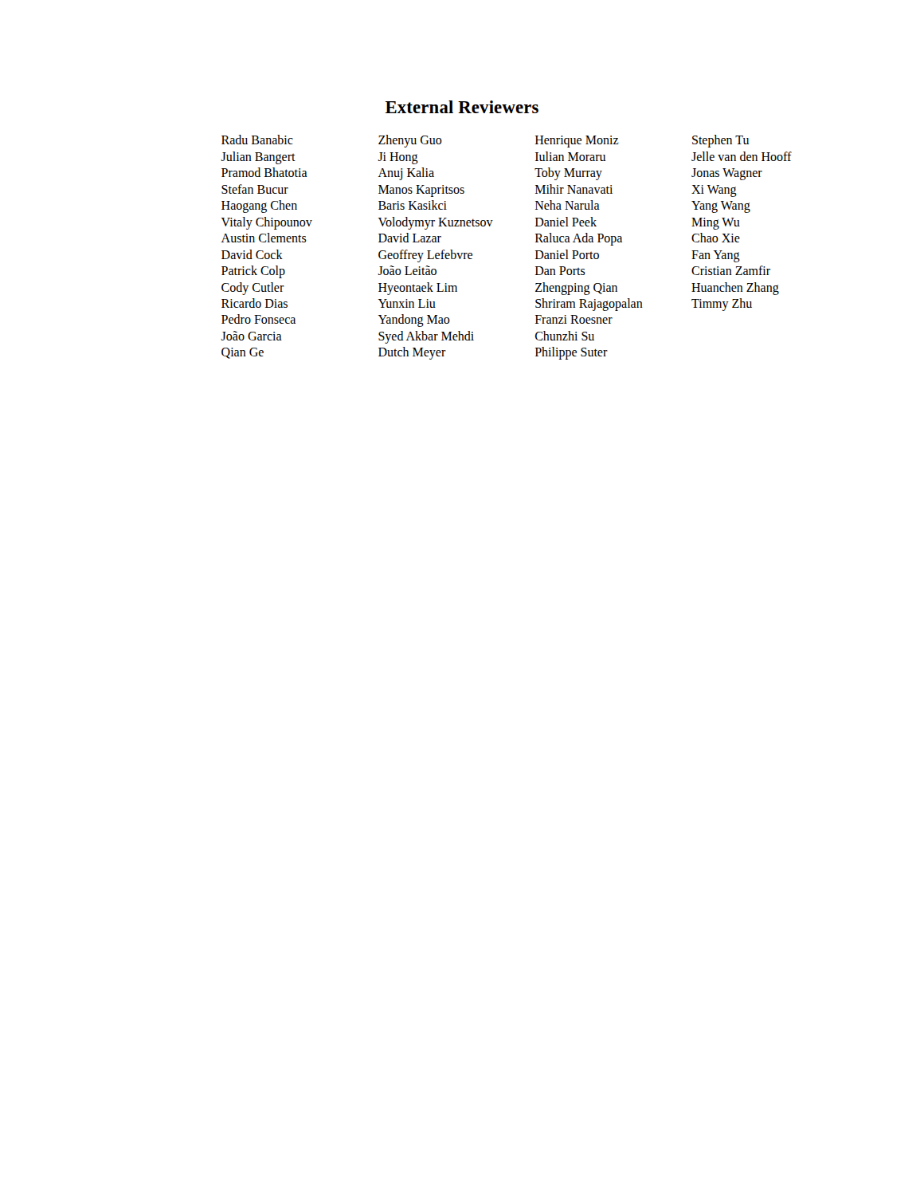External Reviewers
Radu Banabic
Julian Bangert
Pramod Bhatotia
Stefan Bucur
Haogang Chen
Vitaly Chipounov
Austin Clements
David Cock
Patrick Colp
Cody Cutler
Ricardo Dias
Pedro Fonseca
João Garcia
Qian Ge
Zhenyu Guo
Ji Hong
Anuj Kalia
Manos Kapritsos
Baris Kasikci
Volodymyr Kuznetsov
David Lazar
Geoffrey Lefebvre
João Leitão
Hyeontaek Lim
Yunxin Liu
Yandong Mao
Syed Akbar Mehdi
Dutch Meyer
Henrique Moniz
Iulian Moraru
Toby Murray
Mihir Nanavati
Neha Narula
Daniel Peek
Raluca Ada Popa
Daniel Porto
Dan Ports
Zhengping Qian
Shriram Rajagopalan
Franzi Roesner
Chunzhi Su
Philippe Suter
Stephen Tu
Jelle van den Hooff
Jonas Wagner
Xi Wang
Yang Wang
Ming Wu
Chao Xie
Fan Yang
Cristian Zamfir
Huanchen Zhang
Timmy Zhu